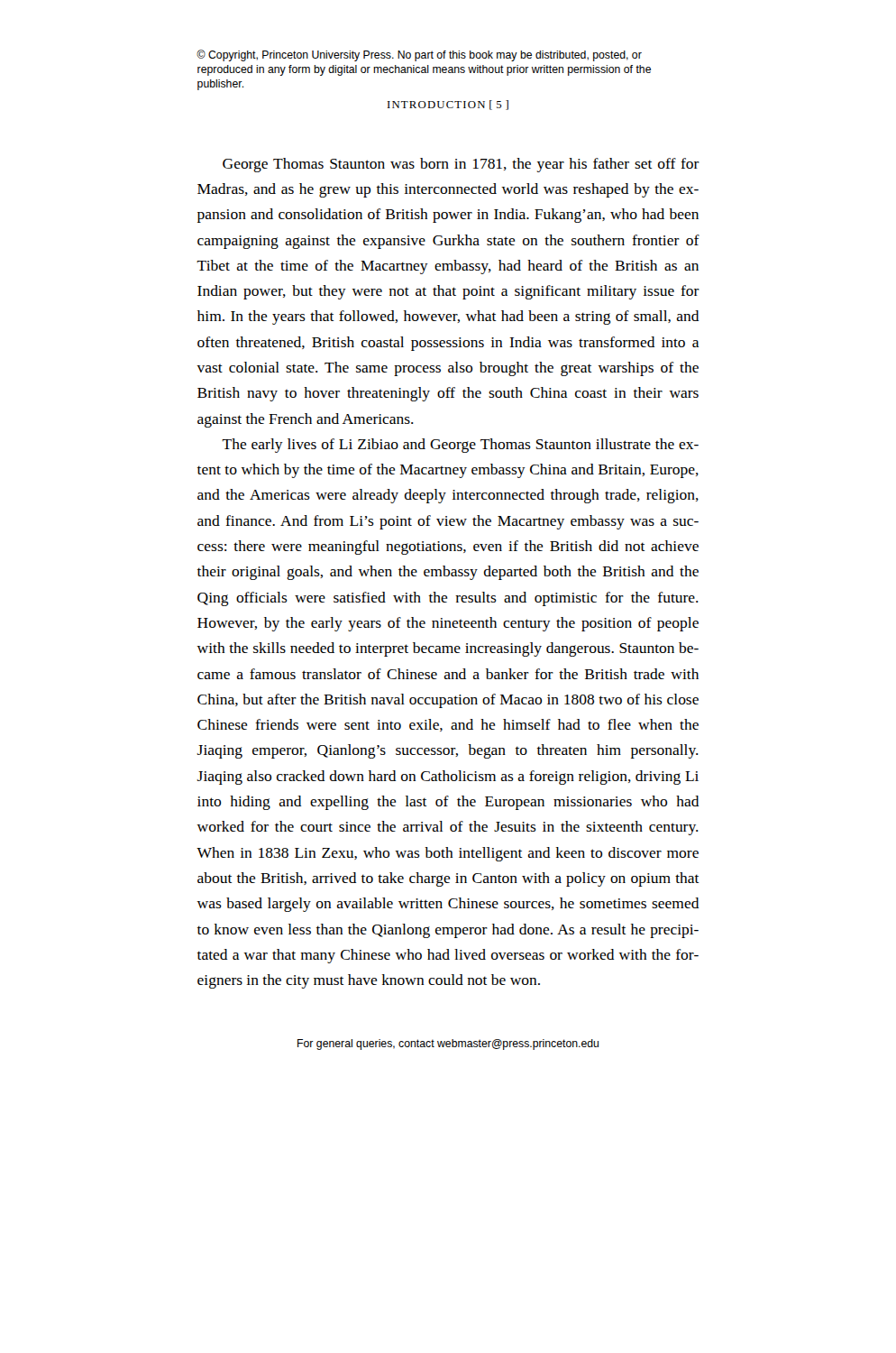© Copyright, Princeton University Press. No part of this book may be distributed, posted, or reproduced in any form by digital or mechanical means without prior written permission of the publisher.
Introduction[ 5 ]
George Thomas Staunton was born in 1781, the year his father set off for Madras, and as he grew up this interconnected world was reshaped by the expansion and consolidation of British power in India. Fukang’an, who had been campaigning against the expansive Gurkha state on the southern frontier of Tibet at the time of the Macartney embassy, had heard of the British as an Indian power, but they were not at that point a significant military issue for him. In the years that followed, however, what had been a string of small, and often threatened, British coastal possessions in India was transformed into a vast colonial state. The same process also brought the great warships of the British navy to hover threateningly off the south China coast in their wars against the French and Americans.
The early lives of Li Zibiao and George Thomas Staunton illustrate the extent to which by the time of the Macartney embassy China and Britain, Europe, and the Americas were already deeply interconnected through trade, religion, and finance. And from Li’s point of view the Macartney embassy was a success: there were meaningful negotiations, even if the British did not achieve their original goals, and when the embassy departed both the British and the Qing officials were satisfied with the results and optimistic for the future. However, by the early years of the nineteenth century the position of people with the skills needed to interpret became increasingly dangerous. Staunton became a famous translator of Chinese and a banker for the British trade with China, but after the British naval occupation of Macao in 1808 two of his close Chinese friends were sent into exile, and he himself had to flee when the Jiaqing emperor, Qianlong’s successor, began to threaten him personally. Jiaqing also cracked down hard on Catholicism as a foreign religion, driving Li into hiding and expelling the last of the European missionaries who had worked for the court since the arrival of the Jesuits in the sixteenth century. When in 1838 Lin Zexu, who was both intelligent and keen to discover more about the British, arrived to take charge in Canton with a policy on opium that was based largely on available written Chinese sources, he sometimes seemed to know even less than the Qianlong emperor had done. As a result he precipitated a war that many Chinese who had lived overseas or worked with the foreigners in the city must have known could not be won.
For general queries, contact webmaster@press.princeton.edu